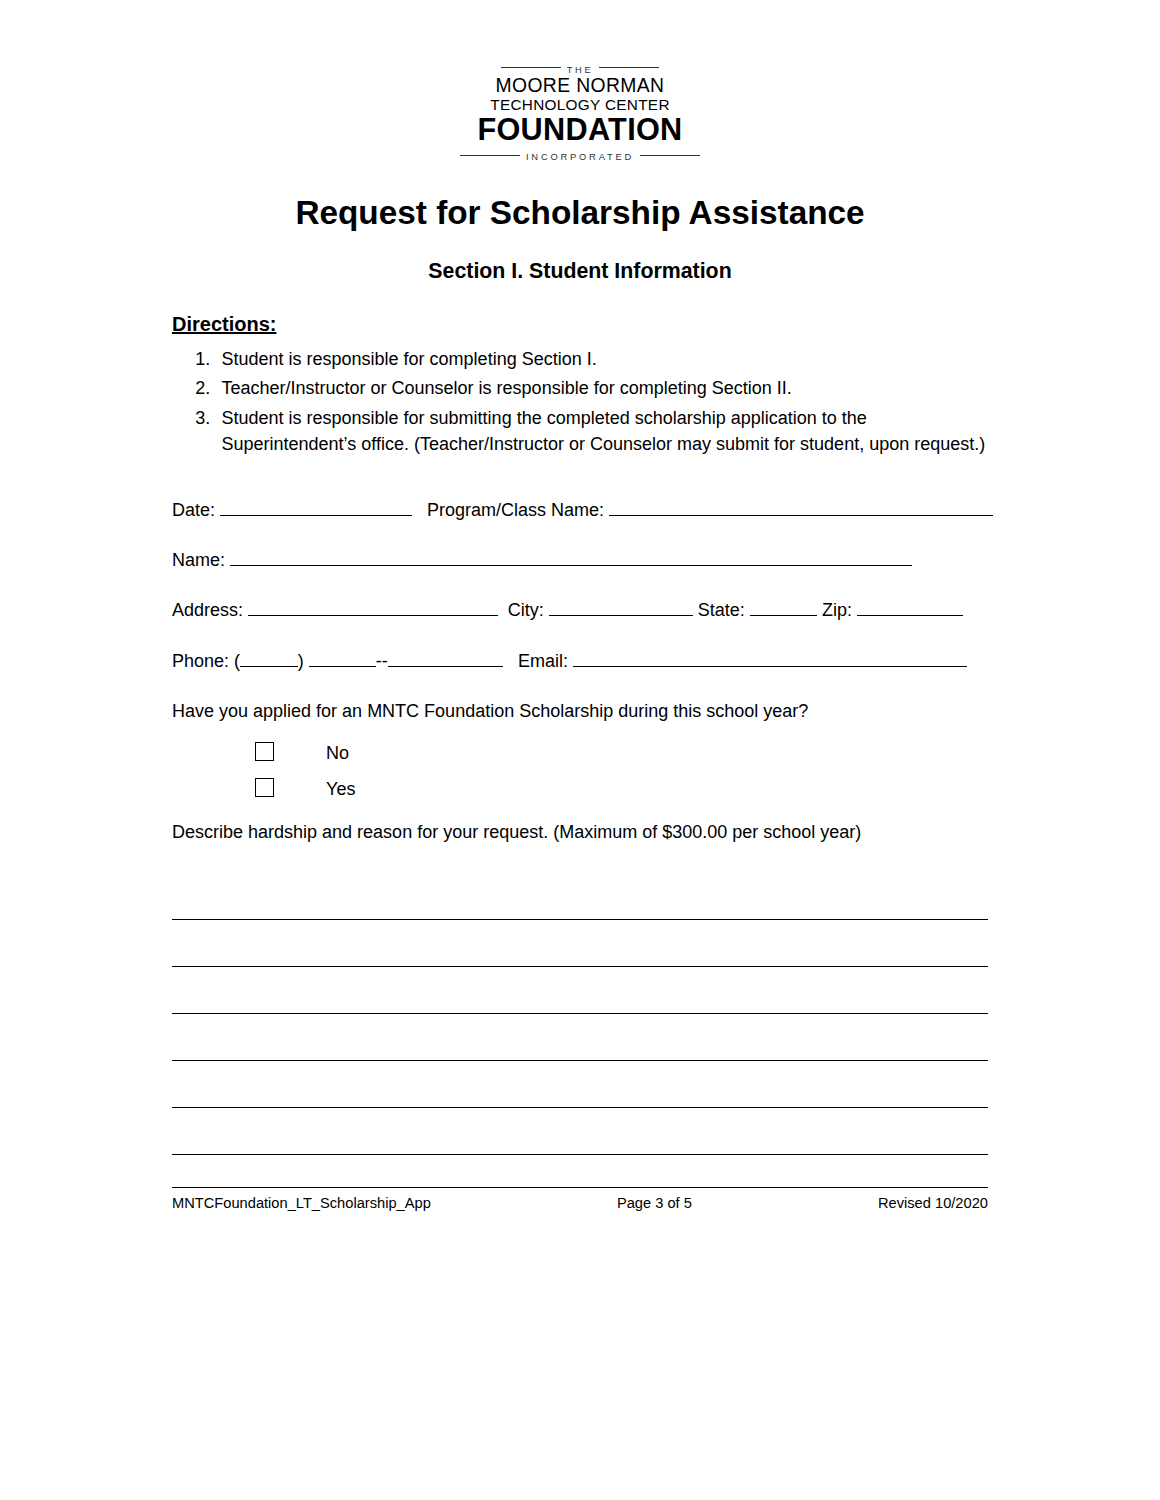THE
MOORE NORMAN
TECHNOLOGY CENTER
FOUNDATION
INCORPORATED
Request for Scholarship Assistance
Section I. Student Information
Directions:
Student is responsible for completing Section I.
Teacher/Instructor or Counselor is responsible for completing Section II.
Student is responsible for submitting the completed scholarship application to the Superintendent’s office. (Teacher/Instructor or Counselor may submit for student, upon request.)
Date: Program/Class Name:
Name:
Address: City: State: Zip:
Phone: ( ) -- Email:
Have you applied for an MNTC Foundation Scholarship during this school year?
No
Yes
Describe hardship and reason for your request. (Maximum of $300.00 per school year)
MNTCFoundation_LT_Scholarship_App Page 3 of 5 Revised 10/2020